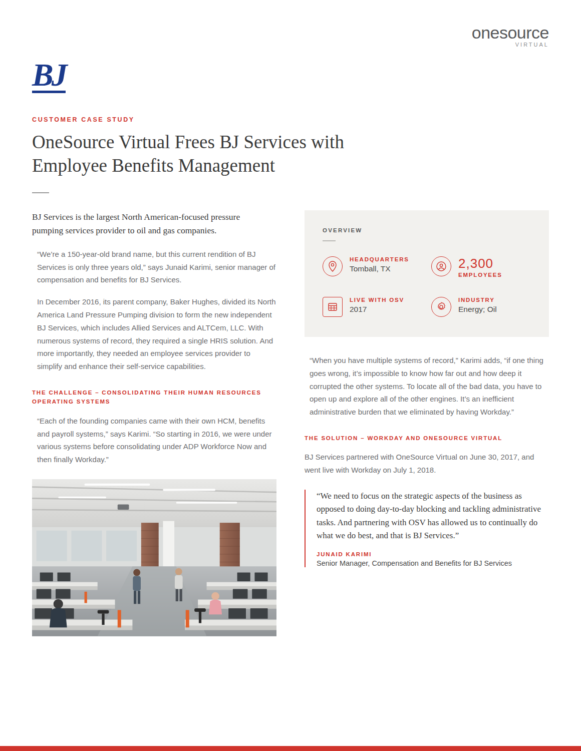onesource
VIRTUAL
BJ
Customer Case Study
OneSource Virtual Frees BJ Services with
Employee Benefits Management
BJ Services is the largest North American-focused pressure pumping services provider to oil and gas companies.
“We’re a 150-year-old brand name, but this current rendition of BJ Services is only three years old,” says Junaid Karimi, senior manager of compensation and benefits for BJ Services.
In December 2016, its parent company, Baker Hughes, divided its North America Land Pressure Pumping division to form the new independent BJ Services, which includes Allied Services and ALTCem, LLC. With numerous systems of record, they required a single HRIS solution. And more importantly, they needed an employee services provider to simplify and enhance their self-service capabilities.
The Challenge – Consolidating Their Human Resources
Operating Systems
“Each of the founding companies came with their own HCM, benefits and payroll systems,” says Karimi. “So starting in 2016, we were under various systems before consolidating under ADP Workforce Now and then finally Workday.”
Overview
Headquarters
Tomball, TX
2,300
Employees
Live with OSV
2017
Industry
Energy; Oil
“When you have multiple systems of record,” Karimi adds, “if one thing goes wrong, it’s impossible to know how far out and how deep it corrupted the other systems. To locate all of the bad data, you have to open up and explore all of the other engines. It’s an inefficient administrative burden that we eliminated by having Workday.”
The Solution – Workday and OneSource Virtual
BJ Services partnered with OneSource Virtual on June 30, 2017, and went live with Workday on July 1, 2018.
“We need to focus on the strategic aspects of the business as opposed to doing day-to-day blocking and tackling admin­istrative tasks. And partnering with OSV has allowed us to continually do what we do best, and that is BJ Services.”
Junaid Karimi
Senior Manager, Compensation and Benefits for BJ Services